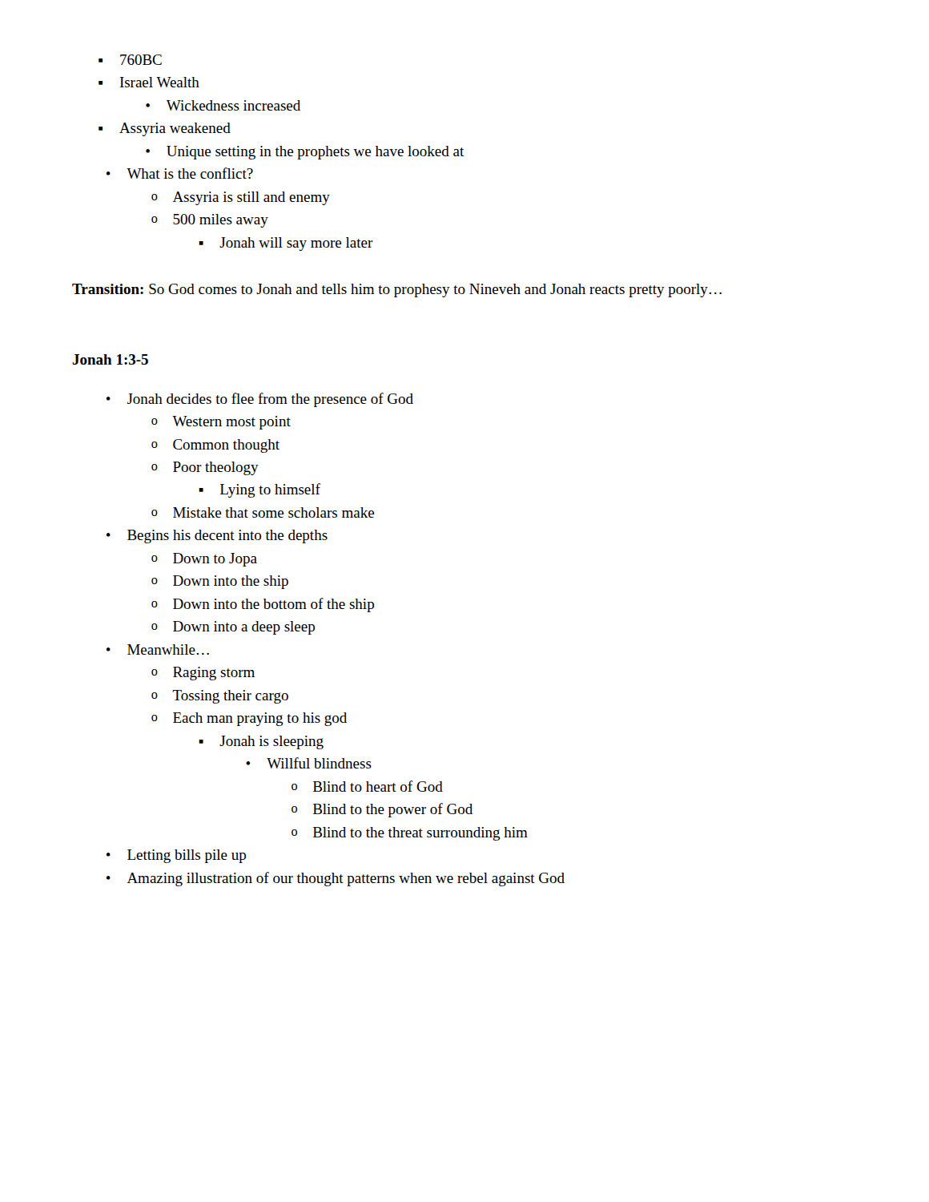760BC
Israel Wealth
Wickedness increased
Assyria weakened
Unique setting in the prophets we have looked at
What is the conflict?
Assyria is still and enemy
500 miles away
Jonah will say more later
Transition: So God comes to Jonah and tells him to prophesy to Nineveh and Jonah reacts pretty poorly…
Jonah 1:3-5
Jonah decides to flee from the presence of God
Western most point
Common thought
Poor theology
Lying to himself
Mistake that some scholars make
Begins his decent into the depths
Down to Jopa
Down into the ship
Down into the bottom of the ship
Down into a deep sleep
Meanwhile…
Raging storm
Tossing their cargo
Each man praying to his god
Jonah is sleeping
Willful blindness
Blind to heart of God
Blind to the power of God
Blind to the threat surrounding him
Letting bills pile up
Amazing illustration of our thought patterns when we rebel against God